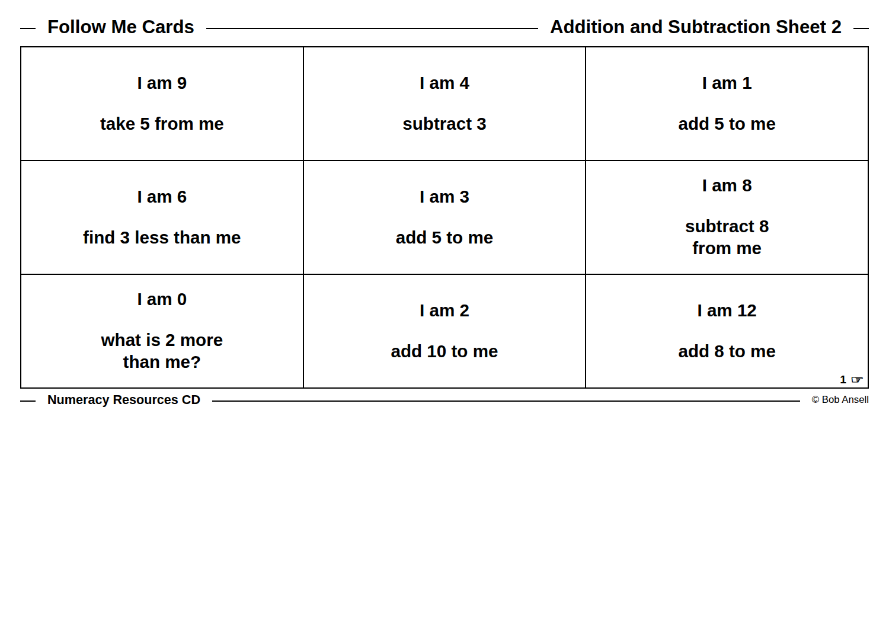Follow Me Cards Addition and Subtraction Sheet 2
| I am 9 take 5 from me | I am 4 subtract 3 | I am 1 add 5 to me |
| I am 6 find 3 less than me | I am 3 add 5 to me | I am 8 subtract 8 from me |
| I am 0 what is 2 more than me? | I am 2 add 10 to me | I am 12 add 8 to me 1 ☞ |
Numeracy Resources CD © Bob Ansell